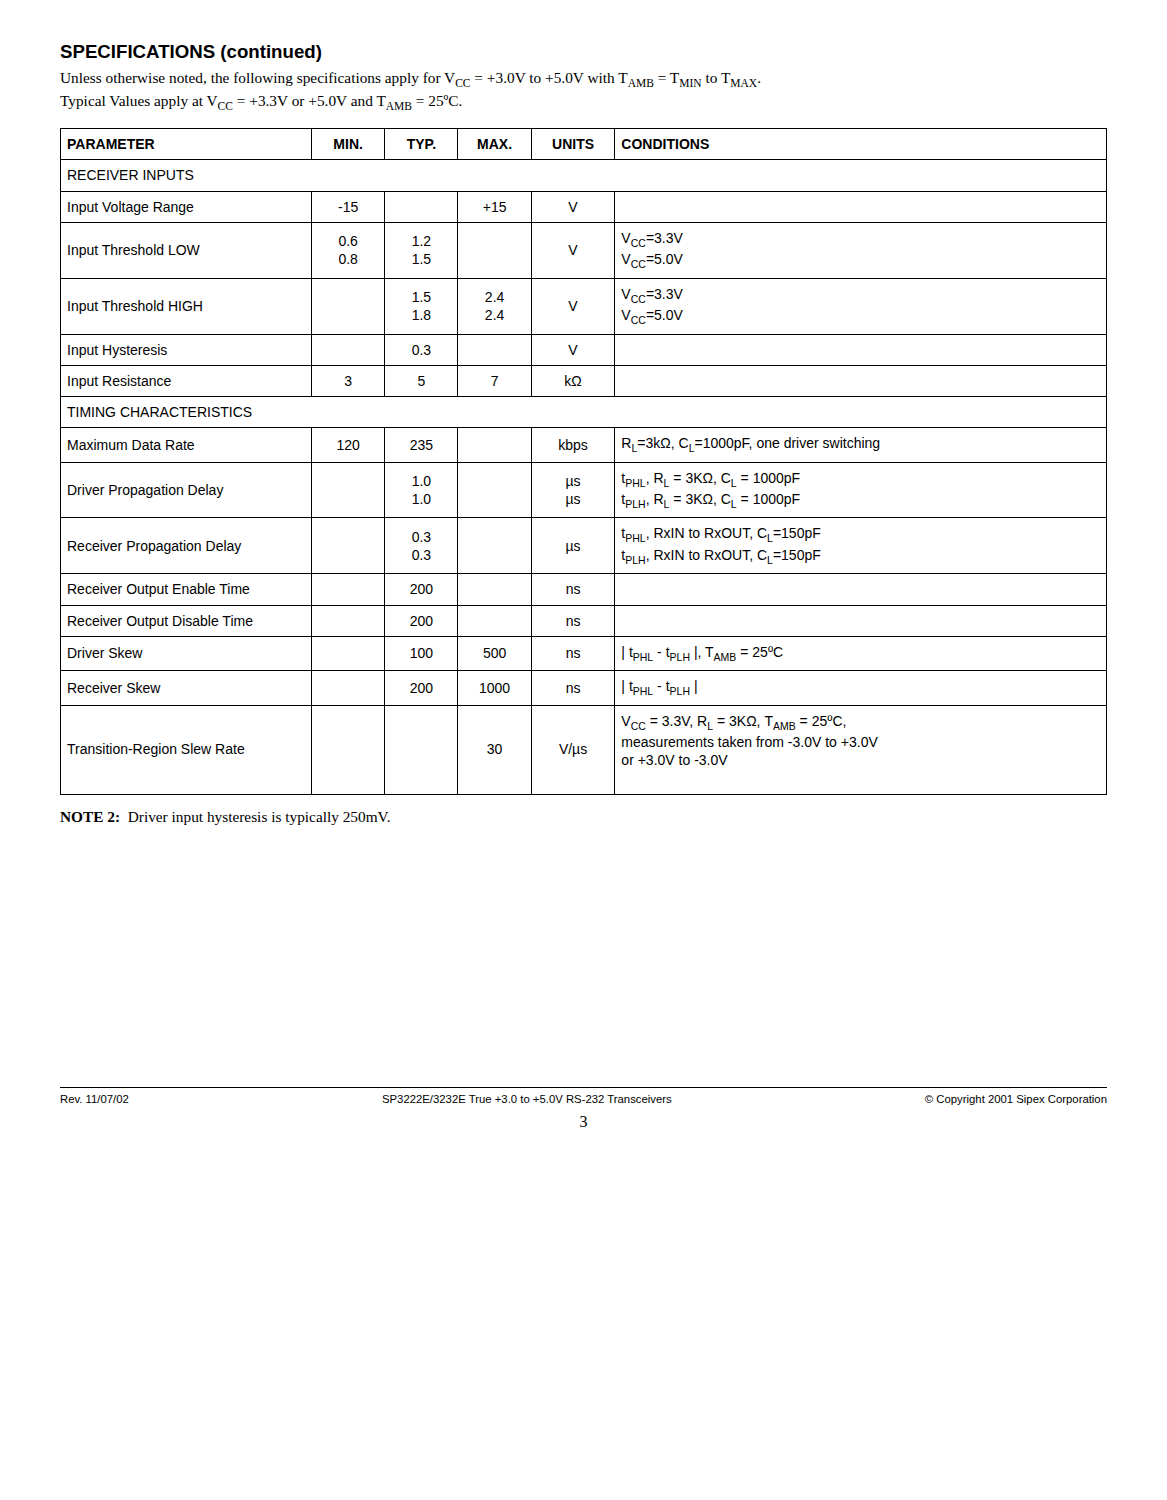SPECIFICATIONS (continued)
Unless otherwise noted, the following specifications apply for VCC = +3.0V to +5.0V with TAMB = TMIN to TMAX.
Typical Values apply at VCC = +3.3V or +5.0V and TAMB = 25ºC.
| PARAMETER | MIN. | TYP. | MAX. | UNITS | CONDITIONS |
| --- | --- | --- | --- | --- | --- |
| RECEIVER INPUTS |
| Input Voltage Range | -15 | | +15 | V | |
| Input Threshold LOW | 0.6 0.8 | 1.2 1.5 | | V | V CC =3.3V V CC =5.0V |
| Input Threshold HIGH | | 1.5 1.8 | 2.4 2.4 | V | V CC =3.3V V CC =5.0V |
| Input Hysteresis | | 0.3 | | V | |
| Input Resistance | 3 | 5 | 7 | kΩ | |
| TIMING CHARACTERISTICS |
| Maximum Data Rate | 120 | 235 | | kbps | R L =3kΩ, C L =1000pF, one driver switching |
| Driver Propagation Delay | | 1.0 1.0 | | µs µs | t PHL , R L = 3KΩ, C L = 1000pF t PLH , R L = 3KΩ, C L = 1000pF |
| Receiver Propagation Delay | | 0.3 0.3 | | µs | t PHL , RxIN to RxOUT, C L =150pF t PLH , RxIN to RxOUT, C L =150pF |
| Receiver Output Enable Time | | 200 | | ns | |
| Receiver Output Disable Time | | 200 | | ns | |
| Driver Skew | | 100 | 500 | ns | / t PHL - t PLH /, T AMB = 25ºC |
| Receiver Skew | | 200 | 1000 | ns | / t PHL - t PLH / |
| Transition-Region Slew Rate | | | 30 | V/µs | V CC = 3.3V, R L = 3KΩ, T AMB = 25ºC, measurements taken from -3.0V to +3.0V or +3.0V to -3.0V |
NOTE 2: Driver input hysteresis is typically 250mV.
Rev. 11/07/02 SP3222E/3232E True +3.0 to +5.0V RS-232 Transceivers © Copyright 2001 Sipex Corporation
3